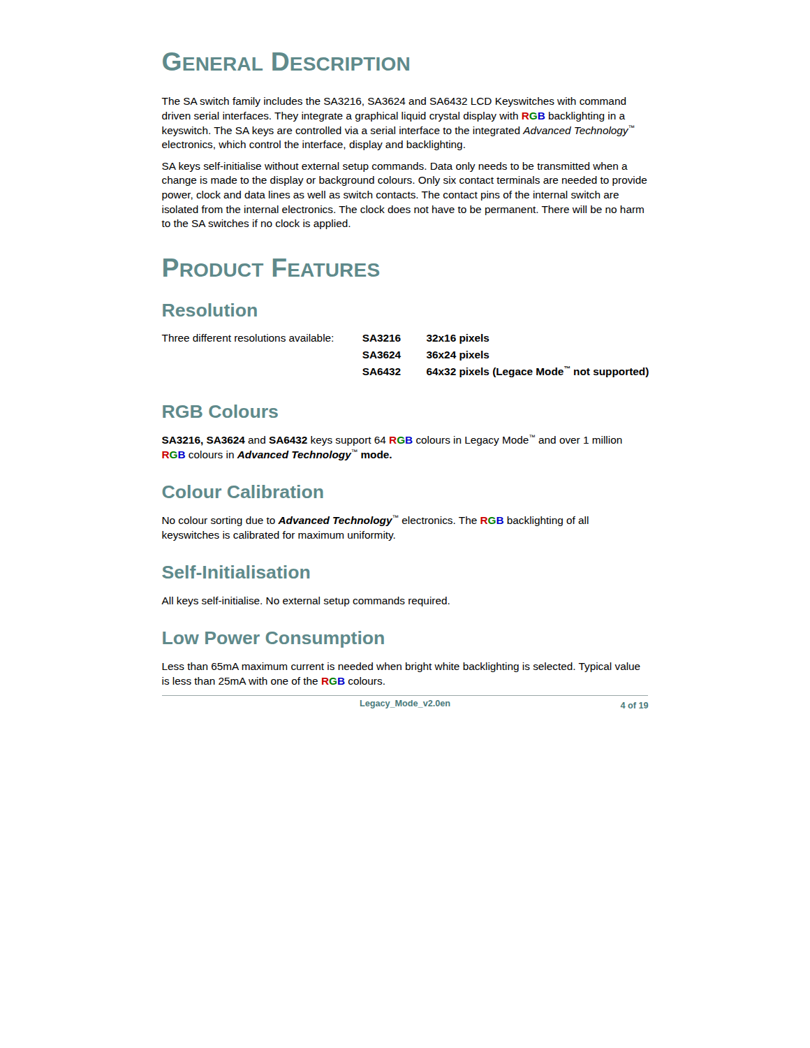GENERAL DESCRIPTION
The SA switch family includes the SA3216, SA3624 and SA6432 LCD Keyswitches with command driven serial interfaces. They integrate a graphical liquid crystal display with RGB backlighting in a keyswitch. The SA keys are controlled via a serial interface to the integrated Advanced Technology™ electronics, which control the interface, display and backlighting.
SA keys self-initialise without external setup commands. Data only needs to be transmitted when a change is made to the display or background colours. Only six contact terminals are needed to provide power, clock and data lines as well as switch contacts. The contact pins of the internal switch are isolated from the internal electronics. The clock does not have to be permanent. There will be no harm to the SA switches if no clock is applied.
PRODUCT FEATURES
Resolution
| Three different resolutions available: | SA3216 | 32x16 pixels |
| | SA3624 | 36x24 pixels |
| | SA6432 | 64x32 pixels (Legace Mode ™ not supported) |
RGB Colours
SA3216, SA3624 and SA6432 keys support 64 RGB colours in Legacy Mode™ and over 1 million RGB colours in Advanced Technology™ mode.
Colour Calibration
No colour sorting due to Advanced Technology™ electronics. The RGB backlighting of all keyswitches is calibrated for maximum uniformity.
Self-Initialisation
All keys self-initialise. No external setup commands required.
Low Power Consumption
Less than 65mA maximum current is needed when bright white backlighting is selected. Typical value is less than 25mA with one of the RGB colours.
Legacy_Mode_v2.0en
4 of 19